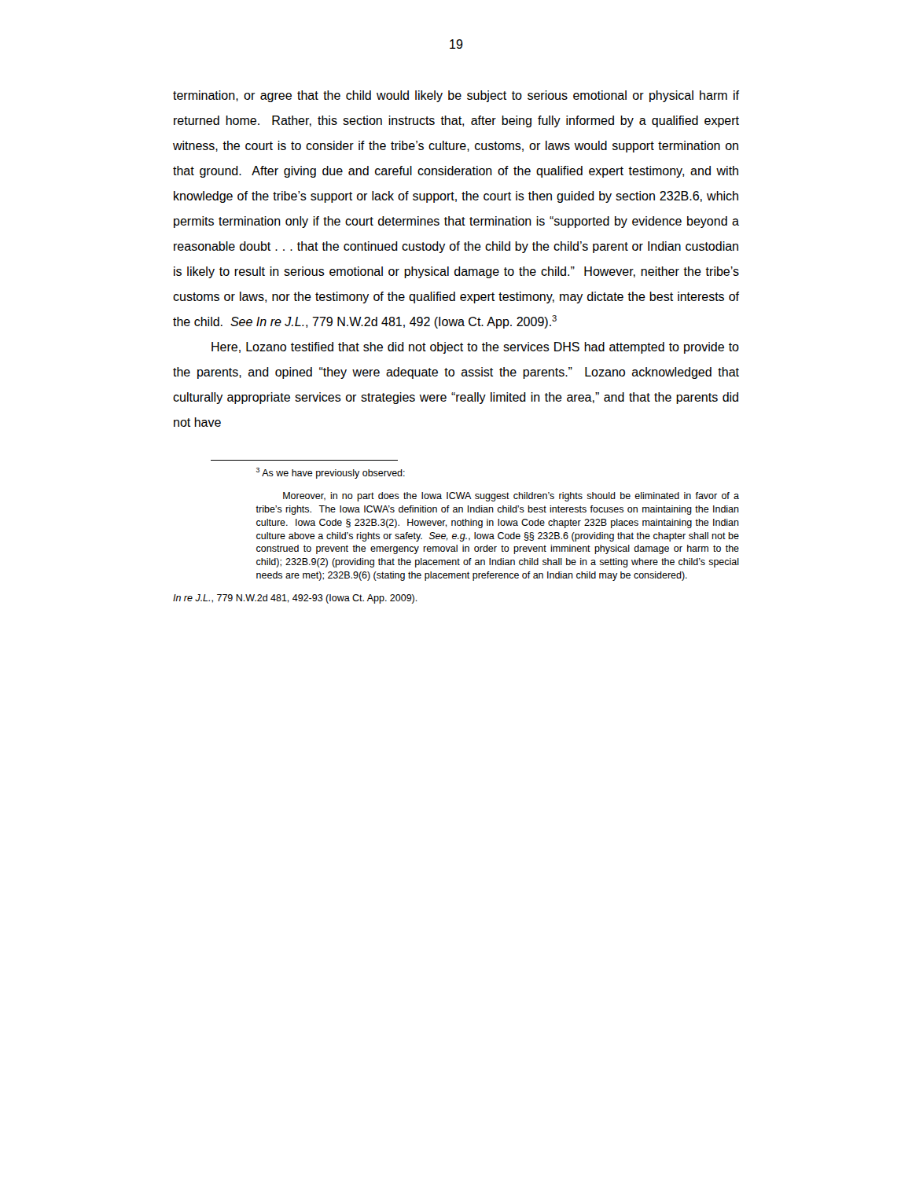19
termination, or agree that the child would likely be subject to serious emotional or physical harm if returned home. Rather, this section instructs that, after being fully informed by a qualified expert witness, the court is to consider if the tribe’s culture, customs, or laws would support termination on that ground. After giving due and careful consideration of the qualified expert testimony, and with knowledge of the tribe’s support or lack of support, the court is then guided by section 232B.6, which permits termination only if the court determines that termination is “supported by evidence beyond a reasonable doubt . . . that the continued custody of the child by the child’s parent or Indian custodian is likely to result in serious emotional or physical damage to the child.” However, neither the tribe’s customs or laws, nor the testimony of the qualified expert testimony, may dictate the best interests of the child. See In re J.L., 779 N.W.2d 481, 492 (Iowa Ct. App. 2009).3
Here, Lozano testified that she did not object to the services DHS had attempted to provide to the parents, and opined “they were adequate to assist the parents.” Lozano acknowledged that culturally appropriate services or strategies were “really limited in the area,” and that the parents did not have
3 As we have previously observed:
Moreover, in no part does the Iowa ICWA suggest children’s rights should be eliminated in favor of a tribe’s rights. The Iowa ICWA’s definition of an Indian child’s best interests focuses on maintaining the Indian culture. Iowa Code § 232B.3(2). However, nothing in Iowa Code chapter 232B places maintaining the Indian culture above a child’s rights or safety. See, e.g., Iowa Code §§ 232B.6 (providing that the chapter shall not be construed to prevent the emergency removal in order to prevent imminent physical damage or harm to the child); 232B.9(2) (providing that the placement of an Indian child shall be in a setting where the child’s special needs are met); 232B.9(6) (stating the placement preference of an Indian child may be considered).
In re J.L., 779 N.W.2d 481, 492-93 (Iowa Ct. App. 2009).